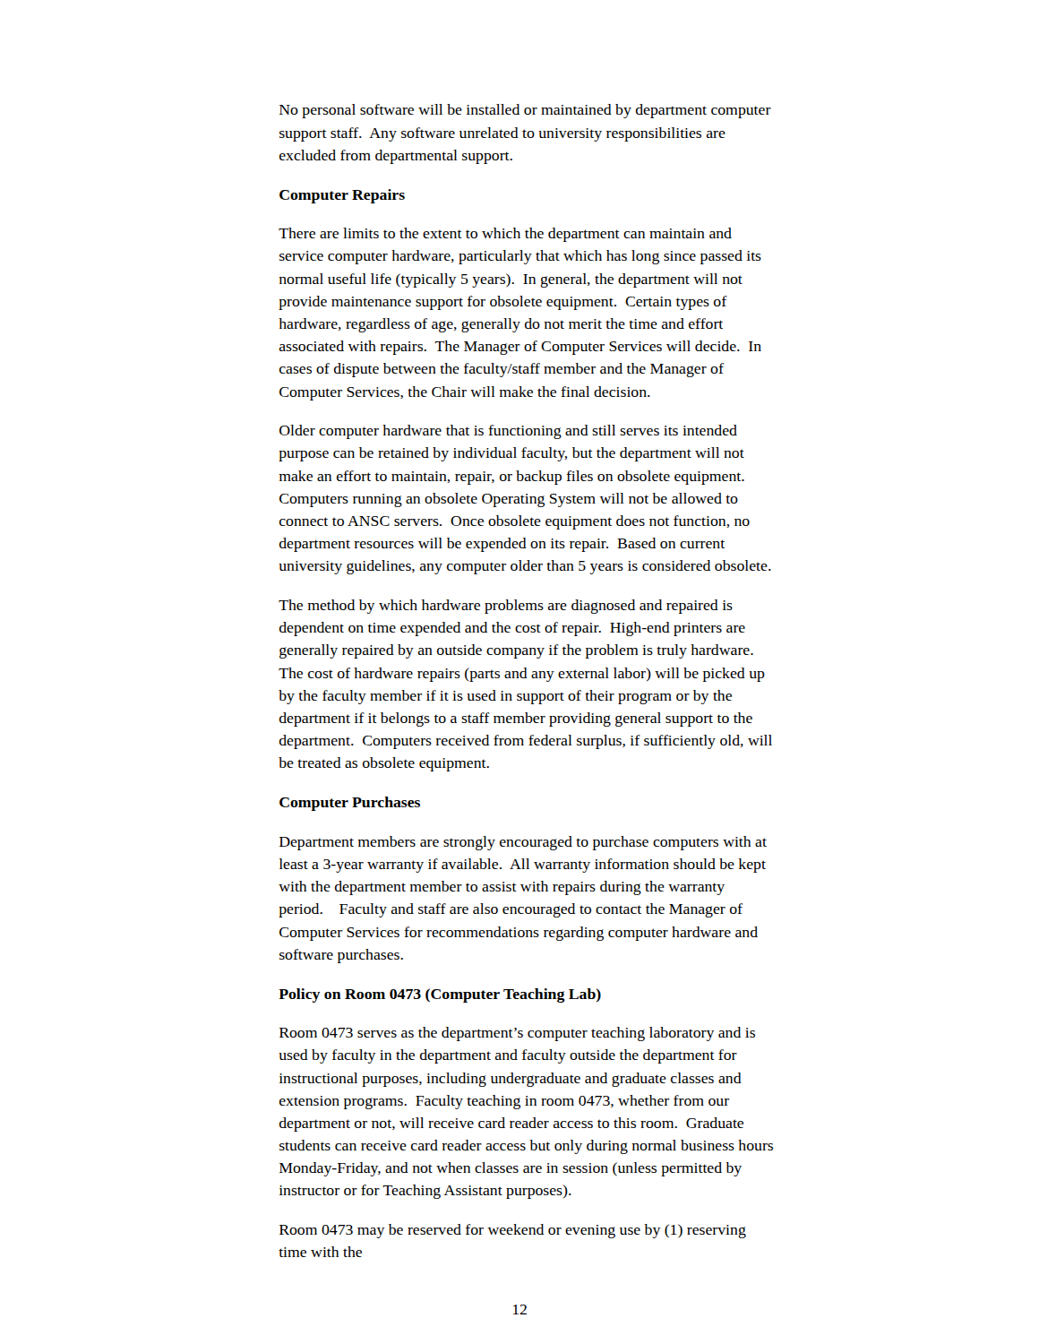No personal software will be installed or maintained by department computer support staff. Any software unrelated to university responsibilities are excluded from departmental support.
Computer Repairs
There are limits to the extent to which the department can maintain and service computer hardware, particularly that which has long since passed its normal useful life (typically 5 years). In general, the department will not provide maintenance support for obsolete equipment. Certain types of hardware, regardless of age, generally do not merit the time and effort associated with repairs. The Manager of Computer Services will decide. In cases of dispute between the faculty/staff member and the Manager of Computer Services, the Chair will make the final decision.
Older computer hardware that is functioning and still serves its intended purpose can be retained by individual faculty, but the department will not make an effort to maintain, repair, or backup files on obsolete equipment. Computers running an obsolete Operating System will not be allowed to connect to ANSC servers. Once obsolete equipment does not function, no department resources will be expended on its repair. Based on current university guidelines, any computer older than 5 years is considered obsolete.
The method by which hardware problems are diagnosed and repaired is dependent on time expended and the cost of repair. High-end printers are generally repaired by an outside company if the problem is truly hardware. The cost of hardware repairs (parts and any external labor) will be picked up by the faculty member if it is used in support of their program or by the department if it belongs to a staff member providing general support to the department. Computers received from federal surplus, if sufficiently old, will be treated as obsolete equipment.
Computer Purchases
Department members are strongly encouraged to purchase computers with at least a 3-year warranty if available. All warranty information should be kept with the department member to assist with repairs during the warranty period. Faculty and staff are also encouraged to contact the Manager of Computer Services for recommendations regarding computer hardware and software purchases.
Policy on Room 0473 (Computer Teaching Lab)
Room 0473 serves as the department’s computer teaching laboratory and is used by faculty in the department and faculty outside the department for instructional purposes, including undergraduate and graduate classes and extension programs. Faculty teaching in room 0473, whether from our department or not, will receive card reader access to this room. Graduate students can receive card reader access but only during normal business hours Monday-Friday, and not when classes are in session (unless permitted by instructor or for Teaching Assistant purposes).
Room 0473 may be reserved for weekend or evening use by (1) reserving time with the
12